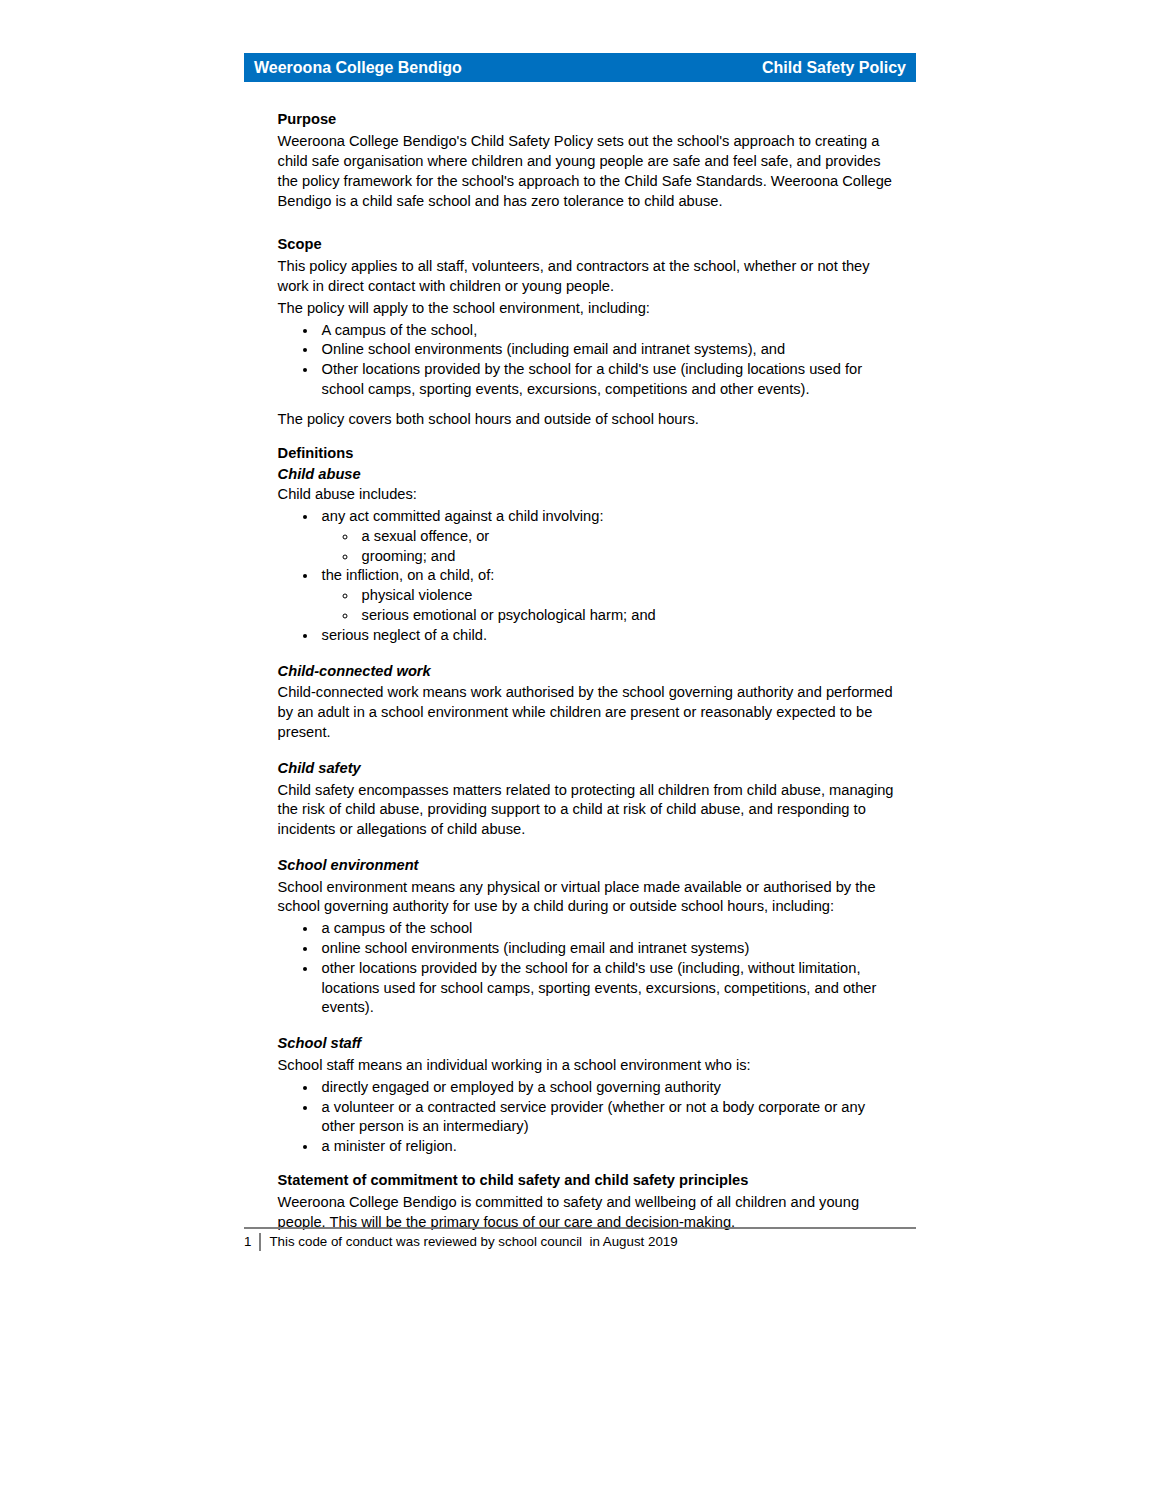Weeroona College Bendigo Child Safety Policy
Purpose
Weeroona College Bendigo's Child Safety Policy sets out the school's approach to creating a child safe organisation where children and young people are safe and feel safe, and provides the policy framework for the school's approach to the Child Safe Standards. Weeroona College Bendigo is a child safe school and has zero tolerance to child abuse.
Scope
This policy applies to all staff, volunteers, and contractors at the school, whether or not they work in direct contact with children or young people.
The policy will apply to the school environment, including:
A campus of the school,
Online school environments (including email and intranet systems), and
Other locations provided by the school for a child's use (including locations used for school camps, sporting events, excursions, competitions and other events).
The policy covers both school hours and outside of school hours.
Definitions
Child abuse
Child abuse includes:
any act committed against a child involving:
a sexual offence, or
grooming; and
the infliction, on a child, of:
physical violence
serious emotional or psychological harm; and
serious neglect of a child.
Child-connected work
Child-connected work means work authorised by the school governing authority and performed by an adult in a school environment while children are present or reasonably expected to be present.
Child safety
Child safety encompasses matters related to protecting all children from child abuse, managing the risk of child abuse, providing support to a child at risk of child abuse, and responding to incidents or allegations of child abuse.
School environment
School environment means any physical or virtual place made available or authorised by the school governing authority for use by a child during or outside school hours, including:
a campus of the school
online school environments (including email and intranet systems)
other locations provided by the school for a child's use (including, without limitation, locations used for school camps, sporting events, excursions, competitions, and other events).
School staff
School staff means an individual working in a school environment who is:
directly engaged or employed by a school governing authority
a volunteer or a contracted service provider (whether or not a body corporate or any other person is an intermediary)
a minister of religion.
Statement of commitment to child safety and child safety principles
Weeroona College Bendigo is committed to safety and wellbeing of all children and young people. This will be the primary focus of our care and decision-making.
1 This code of conduct was reviewed by school council in August 2019